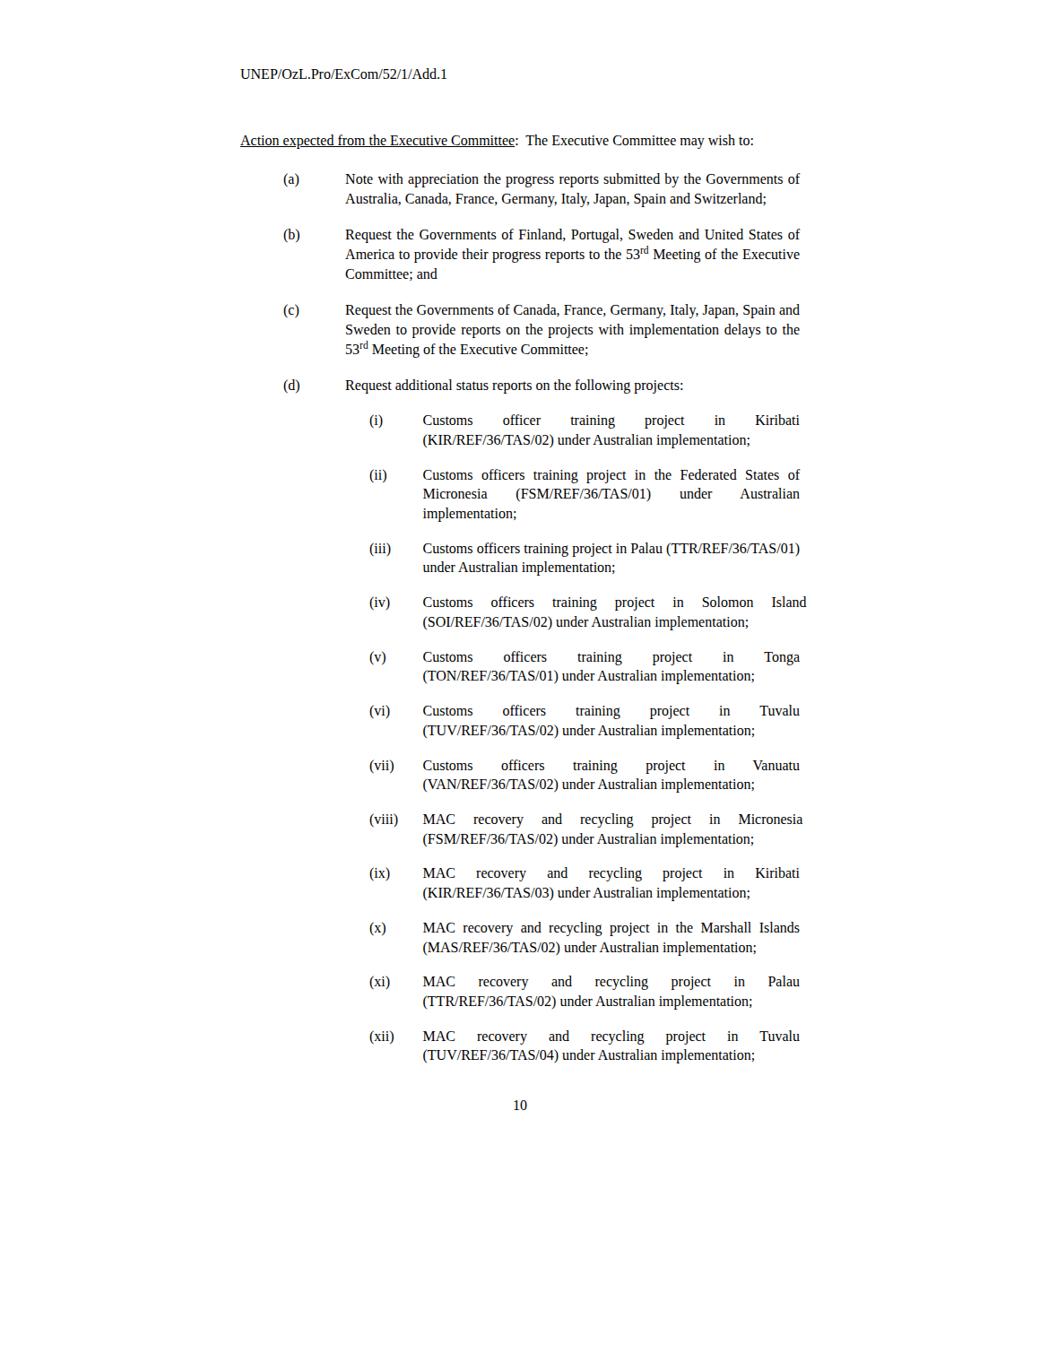UNEP/OzL.Pro/ExCom/52/1/Add.1
Action expected from the Executive Committee: The Executive Committee may wish to:
(a) Note with appreciation the progress reports submitted by the Governments of Australia, Canada, France, Germany, Italy, Japan, Spain and Switzerland;
(b) Request the Governments of Finland, Portugal, Sweden and United States of America to provide their progress reports to the 53rd Meeting of the Executive Committee; and
(c) Request the Governments of Canada, France, Germany, Italy, Japan, Spain and Sweden to provide reports on the projects with implementation delays to the 53rd Meeting of the Executive Committee;
(d) Request additional status reports on the following projects:
(i) Customs officer training project in Kiribati (KIR/REF/36/TAS/02) under Australian implementation;
(ii) Customs officers training project in the Federated States of Micronesia (FSM/REF/36/TAS/01) under Australian implementation;
(iii) Customs officers training project in Palau (TTR/REF/36/TAS/01) under Australian implementation;
(iv) Customs officers training project in Solomon Island (SOI/REF/36/TAS/02) under Australian implementation;
(v) Customs officers training project in Tonga (TON/REF/36/TAS/01) under Australian implementation;
(vi) Customs officers training project in Tuvalu (TUV/REF/36/TAS/02) under Australian implementation;
(vii) Customs officers training project in Vanuatu (VAN/REF/36/TAS/02) under Australian implementation;
(viii) MAC recovery and recycling project in Micronesia (FSM/REF/36/TAS/02) under Australian implementation;
(ix) MAC recovery and recycling project in Kiribati (KIR/REF/36/TAS/03) under Australian implementation;
(x) MAC recovery and recycling project in the Marshall Islands (MAS/REF/36/TAS/02) under Australian implementation;
(xi) MAC recovery and recycling project in Palau (TTR/REF/36/TAS/02) under Australian implementation;
(xii) MAC recovery and recycling project in Tuvalu (TUV/REF/36/TAS/04) under Australian implementation;
10